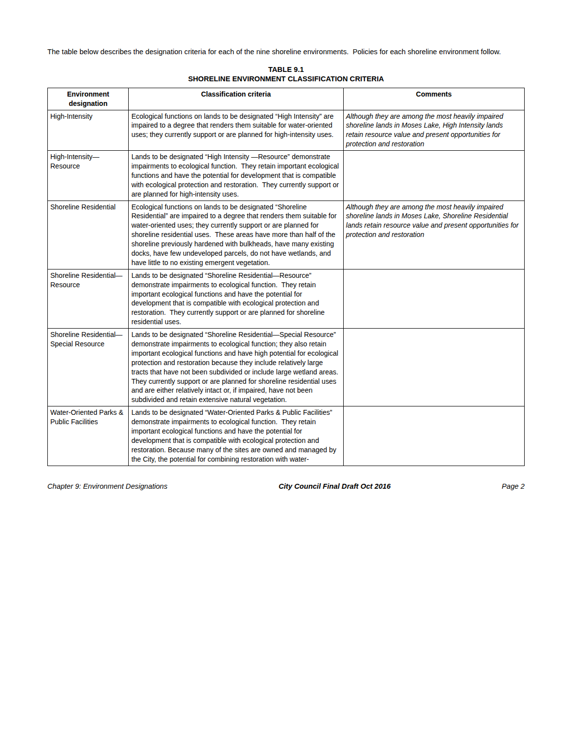The table below describes the designation criteria for each of the nine shoreline environments. Policies for each shoreline environment follow.
Table 9.1
Shoreline Environment Classification Criteria
| Environment designation | Classification criteria | Comments |
| --- | --- | --- |
| High-Intensity | Ecological functions on lands to be designated “High Intensity” are impaired to a degree that renders them suitable for water-oriented uses; they currently support or are planned for high-intensity uses. | Although they are among the most heavily impaired shoreline lands in Moses Lake, High Intensity lands retain resource value and present opportunities for protection and restoration |
| High-Intensity—Resource | Lands to be designated “High Intensity —Resource” demonstrate impairments to ecological function. They retain important ecological functions and have the potential for development that is compatible with ecological protection and restoration. They currently support or are planned for high-intensity uses. | |
| Shoreline Residential | Ecological functions on lands to be designated “Shoreline Residential” are impaired to a degree that renders them suitable for water-oriented uses; they currently support or are planned for shoreline residential uses. These areas have more than half of the shoreline previously hardened with bulkheads, have many existing docks, have few undeveloped parcels, do not have wetlands, and have little to no existing emergent vegetation. | Although they are among the most heavily impaired shoreline lands in Moses Lake, Shoreline Residential lands retain resource value and present opportunities for protection and restoration |
| Shoreline Residential—Resource | Lands to be designated “Shoreline Residential—Resource” demonstrate impairments to ecological function. They retain important ecological functions and have the potential for development that is compatible with ecological protection and restoration. They currently support or are planned for shoreline residential uses. | |
| Shoreline Residential—Special Resource | Lands to be designated “Shoreline Residential—Special Resource” demonstrate impairments to ecological function; they also retain important ecological functions and have high potential for ecological protection and restoration because they include relatively large tracts that have not been subdivided or include large wetland areas. They currently support or are planned for shoreline residential uses and are either relatively intact or, if impaired, have not been subdivided and retain extensive natural vegetation. | |
| Water-Oriented Parks & Public Facilities | Lands to be designated “Water-Oriented Parks & Public Facilities” demonstrate impairments to ecological function. They retain important ecological functions and have the potential for development that is compatible with ecological protection and restoration. Because many of the sites are owned and managed by the City, the potential for combining restoration with water- | |
Chapter 9: Environment Designations City Council Final Draft Oct 2016 Page 2